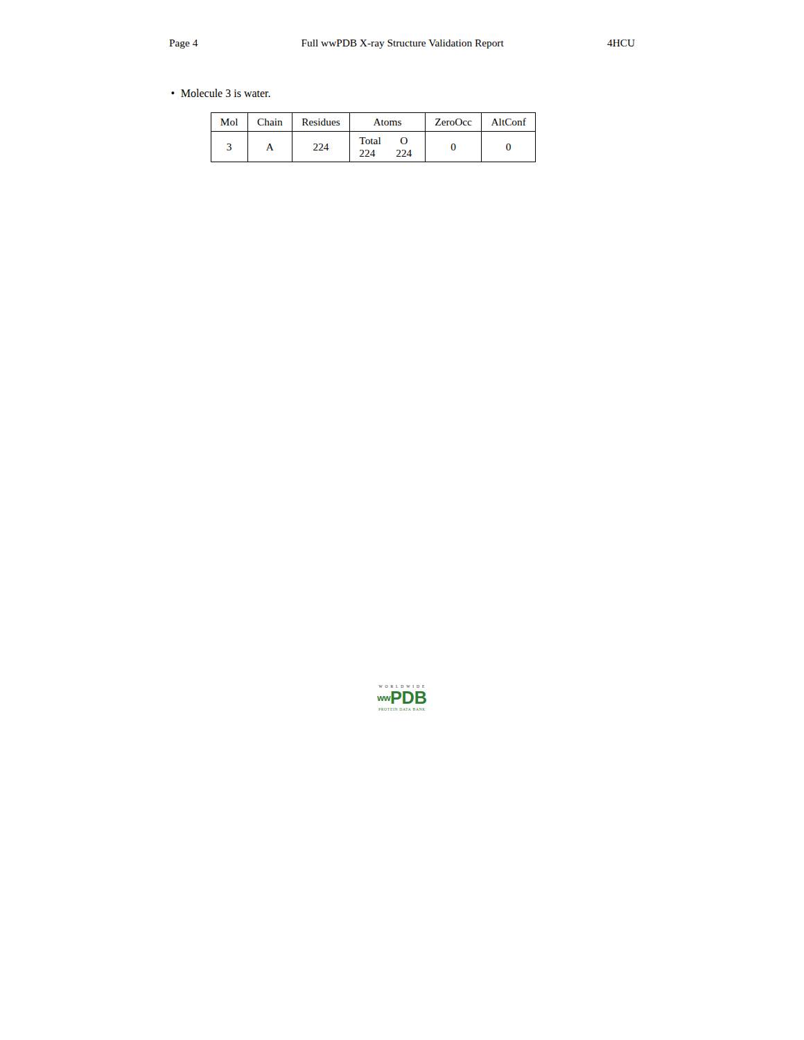Page 4
Full wwPDB X-ray Structure Validation Report
4HCU
Molecule 3 is water.
| Mol | Chain | Residues | Atoms | ZeroOcc | AltConf |
| --- | --- | --- | --- | --- | --- |
| 3 | A | 224 | Total O 224 224 | 0 | 0 |
W O R L D W I D E
ww PDB
PROTEIN DATA BANK